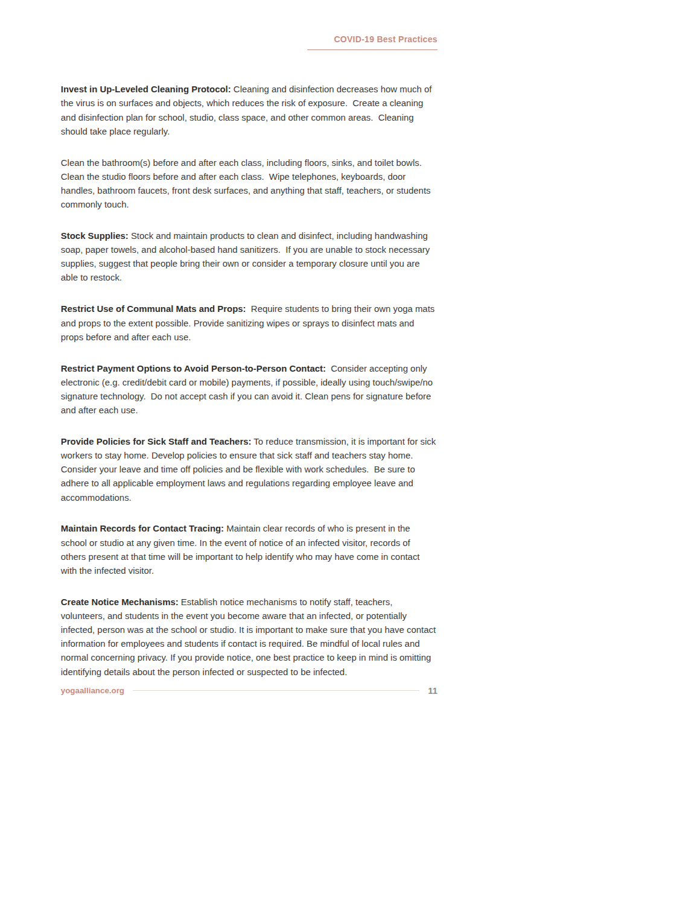COVID-19 Best Practices
Invest in Up-Leveled Cleaning Protocol: Cleaning and disinfection decreases how much of the virus is on surfaces and objects, which reduces the risk of exposure. Create a cleaning and disinfection plan for school, studio, class space, and other common areas. Cleaning should take place regularly.
Clean the bathroom(s) before and after each class, including floors, sinks, and toilet bowls. Clean the studio floors before and after each class. Wipe telephones, keyboards, door handles, bathroom faucets, front desk surfaces, and anything that staff, teachers, or students commonly touch.
Stock Supplies: Stock and maintain products to clean and disinfect, including handwashing soap, paper towels, and alcohol-based hand sanitizers. If you are unable to stock necessary supplies, suggest that people bring their own or consider a temporary closure until you are able to restock.
Restrict Use of Communal Mats and Props: Require students to bring their own yoga mats and props to the extent possible. Provide sanitizing wipes or sprays to disinfect mats and props before and after each use.
Restrict Payment Options to Avoid Person-to-Person Contact: Consider accepting only electronic (e.g. credit/debit card or mobile) payments, if possible, ideally using touch/swipe/no signature technology. Do not accept cash if you can avoid it. Clean pens for signature before and after each use.
Provide Policies for Sick Staff and Teachers: To reduce transmission, it is important for sick workers to stay home. Develop policies to ensure that sick staff and teachers stay home. Consider your leave and time off policies and be flexible with work schedules. Be sure to adhere to all applicable employment laws and regulations regarding employee leave and accommodations.
Maintain Records for Contact Tracing: Maintain clear records of who is present in the school or studio at any given time. In the event of notice of an infected visitor, records of others present at that time will be important to help identify who may have come in contact with the infected visitor.
Create Notice Mechanisms: Establish notice mechanisms to notify staff, teachers, volunteers, and students in the event you become aware that an infected, or potentially infected, person was at the school or studio. It is important to make sure that you have contact information for employees and students if contact is required. Be mindful of local rules and normal concerning privacy. If you provide notice, one best practice to keep in mind is omitting identifying details about the person infected or suspected to be infected.
yogaalliance.org 11